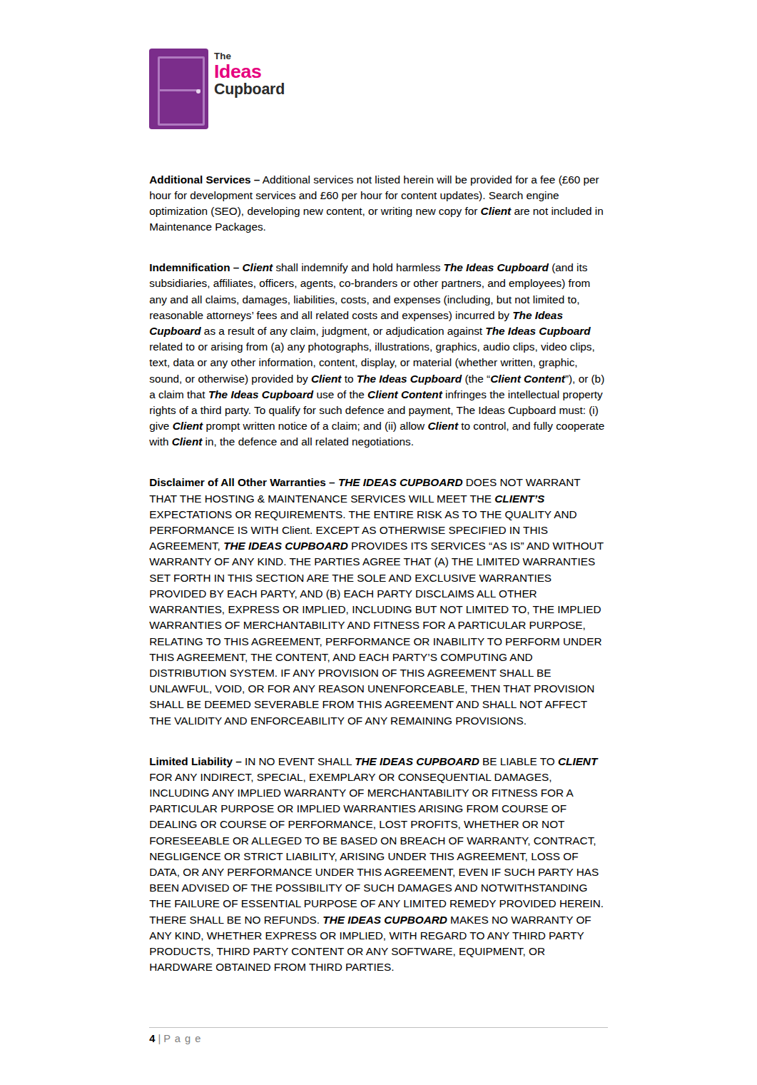The
Ideas
Cupboard
Additional Services – Additional services not listed herein will be provided for a fee (£60 per hour for development services and £60 per hour for content updates). Search engine optimization (SEO), developing new content, or writing new copy for Client are not included in Maintenance Packages.
Indemnification – Client shall indemnify and hold harmless The Ideas Cupboard (and its subsidiaries, affiliates, officers, agents, co-branders or other partners, and employees) from any and all claims, damages, liabilities, costs, and expenses (including, but not limited to, reasonable attorneys’ fees and all related costs and expenses) incurred by The Ideas Cupboard as a result of any claim, judgment, or adjudication against The Ideas Cupboard related to or arising from (a) any photographs, illustrations, graphics, audio clips, video clips, text, data or any other information, content, display, or material (whether written, graphic, sound, or otherwise) provided by Client to The Ideas Cupboard (the “Client Content”), or (b) a claim that The Ideas Cupboard use of the Client Content infringes the intellectual property rights of a third party. To qualify for such defence and payment, The Ideas Cupboard must: (i) give Client prompt written notice of a claim; and (ii) allow Client to control, and fully cooperate with Client in, the defence and all related negotiations.
Disclaimer of All Other Warranties – THE IDEAS CUPBOARD DOES NOT WARRANT THAT THE HOSTING & MAINTENANCE SERVICES WILL MEET THE CLIENT’S EXPECTATIONS OR REQUIREMENTS. THE ENTIRE RISK AS TO THE QUALITY AND PERFORMANCE IS WITH Client. EXCEPT AS OTHERWISE SPECIFIED IN THIS AGREEMENT, THE IDEAS CUPBOARD PROVIDES ITS SERVICES “AS IS” AND WITHOUT WARRANTY OF ANY KIND. THE PARTIES AGREE THAT (A) THE LIMITED WARRANTIES SET FORTH IN THIS SECTION ARE THE SOLE AND EXCLUSIVE WARRANTIES PROVIDED BY EACH PARTY, AND (B) EACH PARTY DISCLAIMS ALL OTHER WARRANTIES, EXPRESS OR IMPLIED, INCLUDING BUT NOT LIMITED TO, THE IMPLIED WARRANTIES OF MERCHANTABILITY AND FITNESS FOR A PARTICULAR PURPOSE, RELATING TO THIS AGREEMENT, PERFORMANCE OR INABILITY TO PERFORM UNDER THIS AGREEMENT, THE CONTENT, AND EACH PARTY’S COMPUTING AND DISTRIBUTION SYSTEM. IF ANY PROVISION OF THIS AGREEMENT SHALL BE UNLAWFUL, VOID, OR FOR ANY REASON UNENFORCEABLE, THEN THAT PROVISION SHALL BE DEEMED SEVERABLE FROM THIS AGREEMENT AND SHALL NOT AFFECT THE VALIDITY AND ENFORCEABILITY OF ANY REMAINING PROVISIONS.
Limited Liability – IN NO EVENT SHALL THE IDEAS CUPBOARD BE LIABLE TO CLIENT FOR ANY INDIRECT, SPECIAL, EXEMPLARY OR CONSEQUENTIAL DAMAGES, INCLUDING ANY IMPLIED WARRANTY OF MERCHANTABILITY OR FITNESS FOR A PARTICULAR PURPOSE OR IMPLIED WARRANTIES ARISING FROM COURSE OF DEALING OR COURSE OF PERFORMANCE, LOST PROFITS, WHETHER OR NOT FORESEEABLE OR ALLEGED TO BE BASED ON BREACH OF WARRANTY, CONTRACT, NEGLIGENCE OR STRICT LIABILITY, ARISING UNDER THIS AGREEMENT, LOSS OF DATA, OR ANY PERFORMANCE UNDER THIS AGREEMENT, EVEN IF SUCH PARTY HAS BEEN ADVISED OF THE POSSIBILITY OF SUCH DAMAGES AND NOTWITHSTANDING THE FAILURE OF ESSENTIAL PURPOSE OF ANY LIMITED REMEDY PROVIDED HEREIN. THERE SHALL BE NO REFUNDS. THE IDEAS CUPBOARD MAKES NO WARRANTY OF ANY KIND, WHETHER EXPRESS OR IMPLIED, WITH REGARD TO ANY THIRD PARTY PRODUCTS, THIRD PARTY CONTENT OR ANY SOFTWARE, EQUIPMENT, OR HARDWARE OBTAINED FROM THIRD PARTIES.
4|P a g e